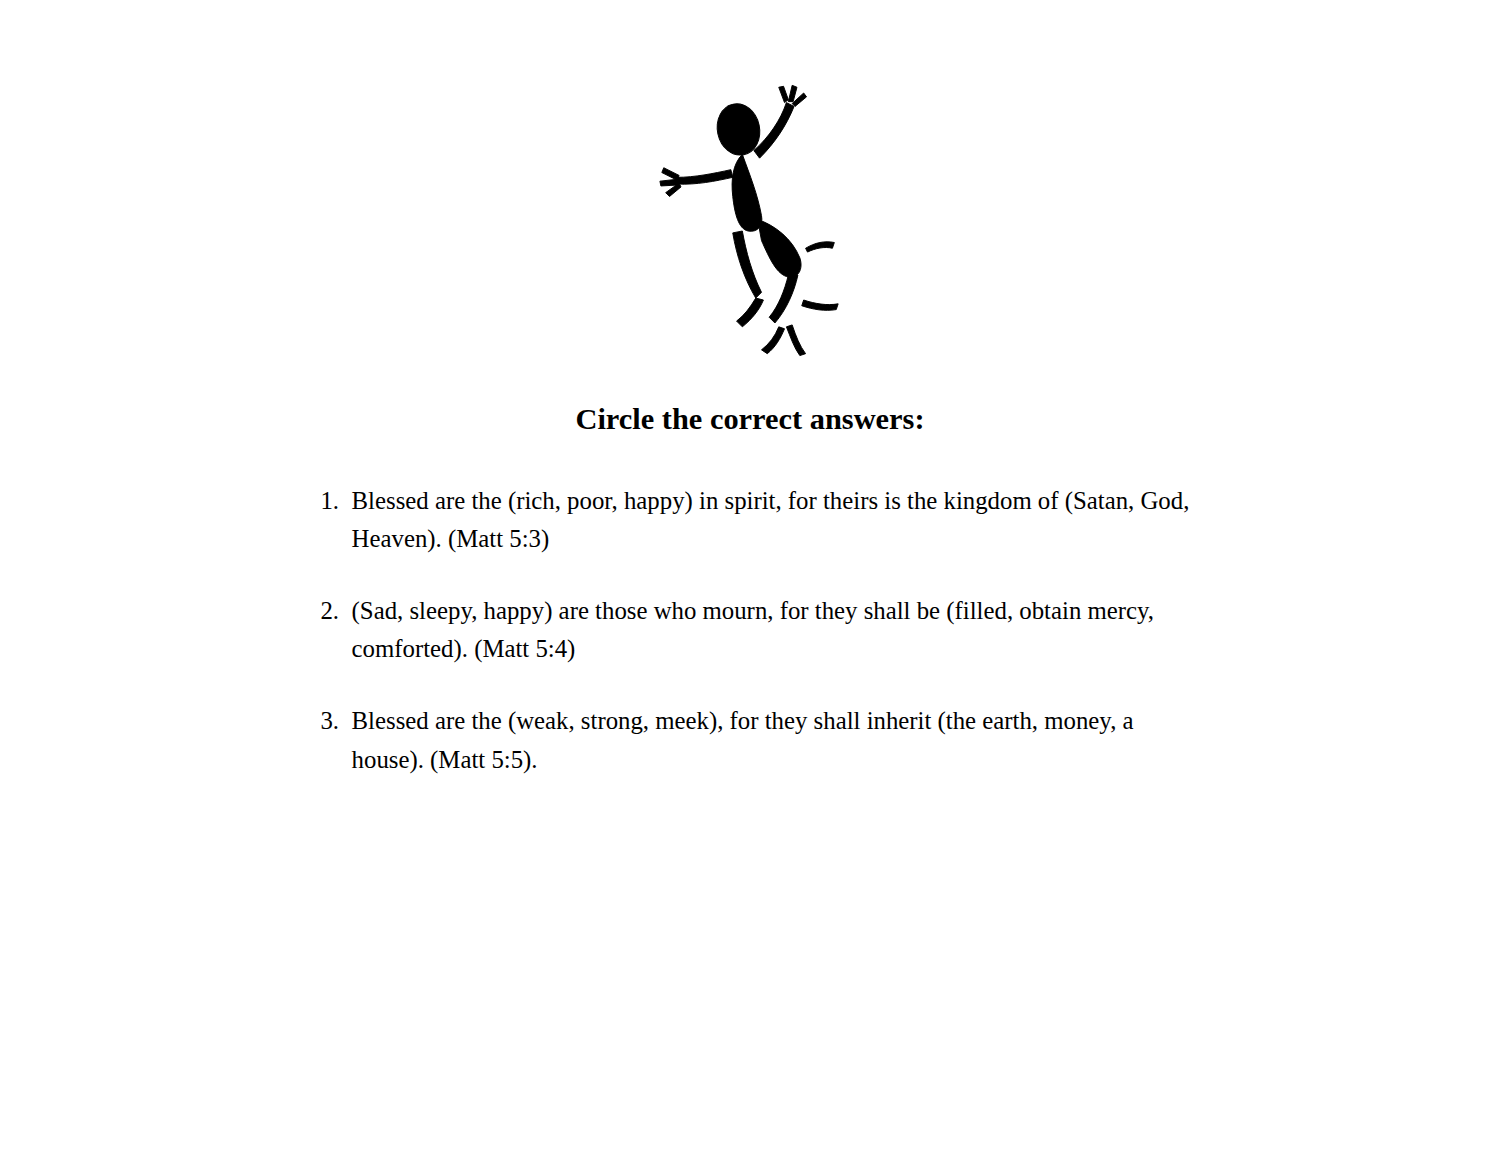Circle the correct answers:
Blessed are the (rich, poor, happy) in spirit, for theirs is the kingdom of (Satan, God, Heaven). (Matt 5:3)
(Sad, sleepy, happy) are those who mourn, for they shall be (filled, obtain mercy, comforted). (Matt 5:4)
Blessed are the (weak, strong, meek), for they shall inherit (the earth, money, a house). (Matt 5:5).